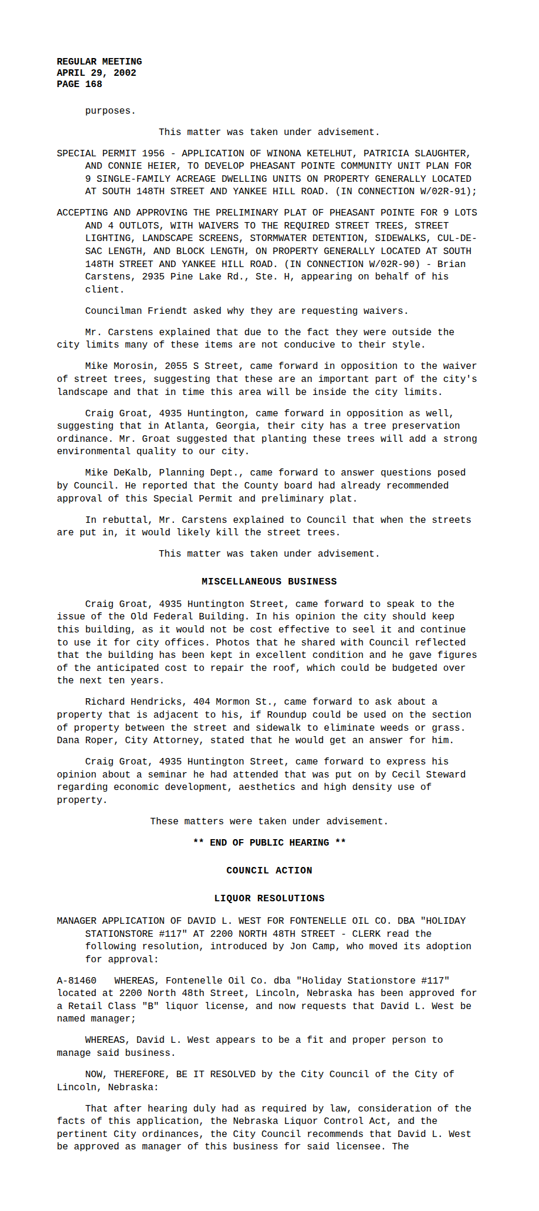REGULAR MEETING
APRIL 29, 2002
PAGE 168
purposes.
This matter was taken under advisement.
SPECIAL PERMIT 1956 - APPLICATION OF WINONA KETELHUT, PATRICIA SLAUGHTER, AND CONNIE HEIER, TO DEVELOP PHEASANT POINTE COMMUNITY UNIT PLAN FOR 9 SINGLE-FAMILY ACREAGE DWELLING UNITS ON PROPERTY GENERALLY LOCATED AT SOUTH 148TH STREET AND YANKEE HILL ROAD. (IN CONNECTION W/02R-91);
ACCEPTING AND APPROVING THE PRELIMINARY PLAT OF PHEASANT POINTE FOR 9 LOTS AND 4 OUTLOTS, WITH WAIVERS TO THE REQUIRED STREET TREES, STREET LIGHTING, LANDSCAPE SCREENS, STORMWATER DETENTION, SIDEWALKS, CUL-DE-SAC LENGTH, AND BLOCK LENGTH, ON PROPERTY GENERALLY LOCATED AT SOUTH 148TH STREET AND YANKEE HILL ROAD. (IN CONNECTION W/02R-90) - Brian Carstens, 2935 Pine Lake Rd., Ste. H, appearing on behalf of his client.
Councilman Friendt asked why they are requesting waivers.
Mr. Carstens explained that due to the fact they were outside the city limits many of these items are not conducive to their style.
Mike Morosin, 2055 S Street, came forward in opposition to the waiver of street trees, suggesting that these are an important part of the city's landscape and that in time this area will be inside the city limits.
Craig Groat, 4935 Huntington, came forward in opposition as well, suggesting that in Atlanta, Georgia, their city has a tree preservation ordinance. Mr. Groat suggested that planting these trees will add a strong environmental quality to our city.
Mike DeKalb, Planning Dept., came forward to answer questions posed by Council. He reported that the County board had already recommended approval of this Special Permit and preliminary plat.
In rebuttal, Mr. Carstens explained to Council that when the streets are put in, it would likely kill the street trees.
This matter was taken under advisement.
MISCELLANEOUS BUSINESS
Craig Groat, 4935 Huntington Street, came forward to speak to the issue of the Old Federal Building. In his opinion the city should keep this building, as it would not be cost effective to seel it and continue to use it for city offices. Photos that he shared with Council reflected that the building has been kept in excellent condition and he gave figures of the anticipated cost to repair the roof, which could be budgeted over the next ten years.
Richard Hendricks, 404 Mormon St., came forward to ask about a property that is adjacent to his, if Roundup could be used on the section of property between the street and sidewalk to eliminate weeds or grass. Dana Roper, City Attorney, stated that he would get an answer for him.
Craig Groat, 4935 Huntington Street, came forward to express his opinion about a seminar he had attended that was put on by Cecil Steward regarding economic development, aesthetics and high density use of property.
These matters were taken under advisement.
** END OF PUBLIC HEARING **
COUNCIL ACTION
LIQUOR RESOLUTIONS
MANAGER APPLICATION OF DAVID L. WEST FOR FONTENELLE OIL CO. DBA "HOLIDAY STATIONSTORE #117" AT 2200 NORTH 48TH STREET - CLERK read the following resolution, introduced by Jon Camp, who moved its adoption for approval:
A-81460 WHEREAS, Fontenelle Oil Co. dba "Holiday Stationstore #117" located at 2200 North 48th Street, Lincoln, Nebraska has been approved for a Retail Class "B" liquor license, and now requests that David L. West be named manager;
WHEREAS, David L. West appears to be a fit and proper person to manage said business.
NOW, THEREFORE, BE IT RESOLVED by the City Council of the City of Lincoln, Nebraska:
That after hearing duly had as required by law, consideration of the facts of this application, the Nebraska Liquor Control Act, and the pertinent City ordinances, the City Council recommends that David L. West be approved as manager of this business for said licensee. The